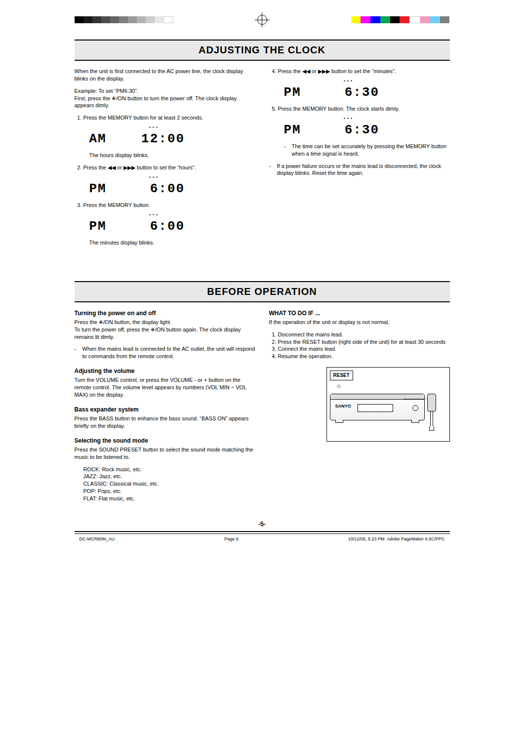ADJUSTING THE CLOCK
When the unit is first connected to the AC power line, the clock display blinks on the display.
Example: To set “PM6:30”.
First, press the ⎈/ON button to turn the power off. The clock display appears dimly.
Press the MEMORY button for at least 2 seconds.
⋆⋆⋆AM 12:00
The hours display blinks.
Press the ◀◀ or ▶▶▶ button to set the “hours”.
⋆⋆⋆PM 6:00
Press the MEMORY button.
⋆⋆⋆PM 6:00
The minutes display blinks.
Press the ◀◀ or ▶▶▶ button to set the “minutes”.
⋆⋆⋆PM 6:30
Press the MEMORY button. The clock starts dimly.
⋆⋆⋆PM 6:30
- The time can be set accurately by pressing the MEMORY button when a time signal is heard.
- If a power failure occurs or the mains lead is disconnected, the clock display blinks. Reset the time again.
BEFORE OPERATION
Turning the power on and off
Press the ⎈/ON button, the display light.
To turn the power off, press the ⎈/ON button again. The clock display remains lit dimly.
- When the mains lead is connected to the AC outlet, the unit will respond to commands from the remote control.
Adjusting the volume
Turn the VOLUME control, or press the VOLUME - or + button on the remote control. The volume level appears by numbers (VOL MIN ~ VOL MAX) on the display.
Bass expander system
Press the BASS button to enhance the bass sound. “BASS ON” appears briefly on the display.
Selecting the sound mode
Press the SOUND PRESET button to select the sound mode matching the music to be listened to.
ROCK: Rock music, etc.
JAZZ: Jazz, etc.
CLASSIC: Classical music, etc.
POP: Pops, etc.
FLAT: Flat music, etc.
WHAT TO DO IF ...
If the operation of the unit or display is not normal,
Disconnect the mains lead.
Press the RESET button (right side of the unit) for at least 30 seconds
Connect the mains lead.
Resume the operation.
RESET
○
SANYO
-5-
DC-MCR80M_AU Page 6 10/12/05, 5:23 PM Adobe PageMaker 6.5C/PPC